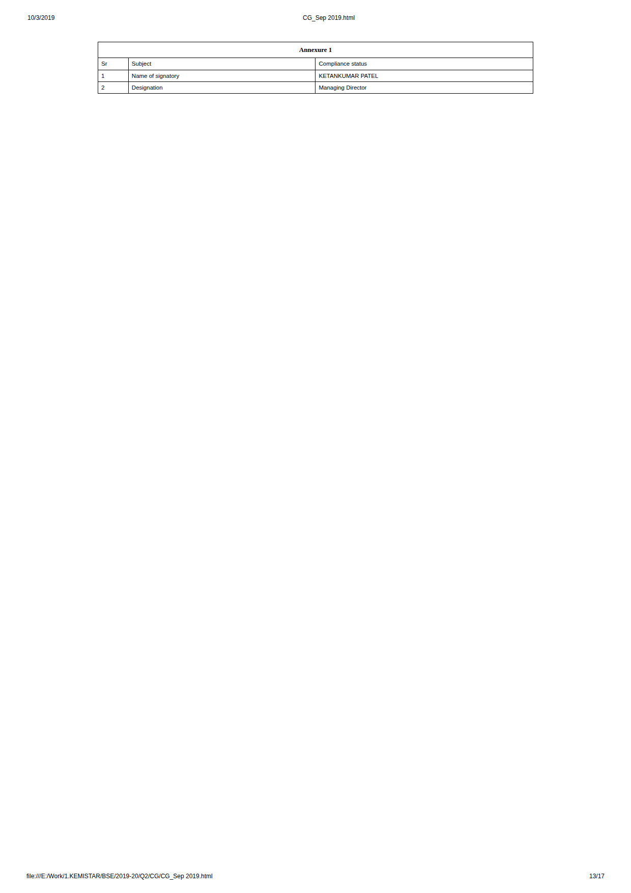10/3/2019
CG_Sep 2019.html
| Annexure 1 |
| --- |
| Sr | Subject | Compliance status |
| 1 | Name of signatory | KETANKUMAR PATEL |
| 2 | Designation | Managing Director |
file:///E:/Work/1.KEMISTAR/BSE/2019-20/Q2/CG/CG_Sep 2019.html
13/17